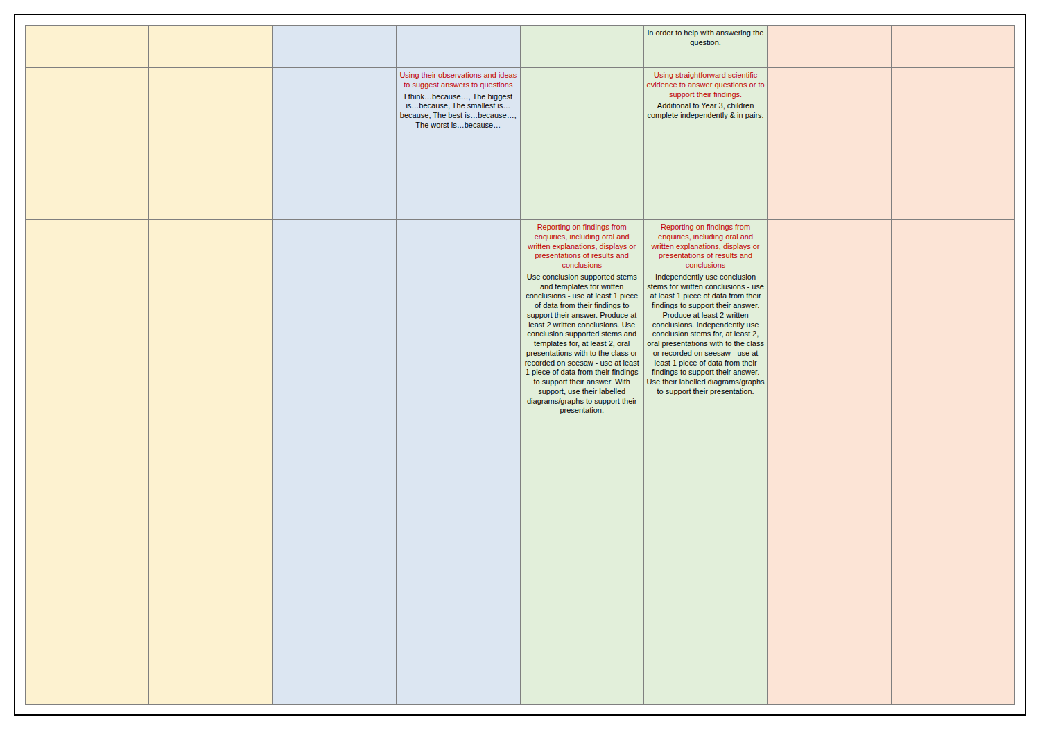| | | | | | in order to help with answering the question. | | |
| | | | Using their observations and ideas to suggest answers to questions I think…because…, The biggest is…because, The smallest is…because, The best is…because…, The worst is…because… | | Using straightforward scientific evidence to answer questions or to support their findings. Additional to Year 3, children complete independently & in pairs. | | |
| | | | | Reporting on findings from enquiries, including oral and written explanations, displays or presentations of results and conclusions Use conclusion supported stems and templates for written conclusions - use at least 1 piece of data from their findings to support their answer. Produce at least 2 written conclusions. Use conclusion supported stems and templates for, at least 2, oral presentations with to the class or recorded on seesaw - use at least 1 piece of data from their findings to support their answer. With support, use their labelled diagrams/graphs to support their presentation. | Reporting on findings from enquiries, including oral and written explanations, displays or presentations of results and conclusions Independently use conclusion stems for written conclusions - use at least 1 piece of data from their findings to support their answer. Produce at least 2 written conclusions. Independently use conclusion stems for, at least 2, oral presentations with to the class or recorded on seesaw - use at least 1 piece of data from their findings to support their answer. Use their labelled diagrams/graphs to support their presentation. | | |